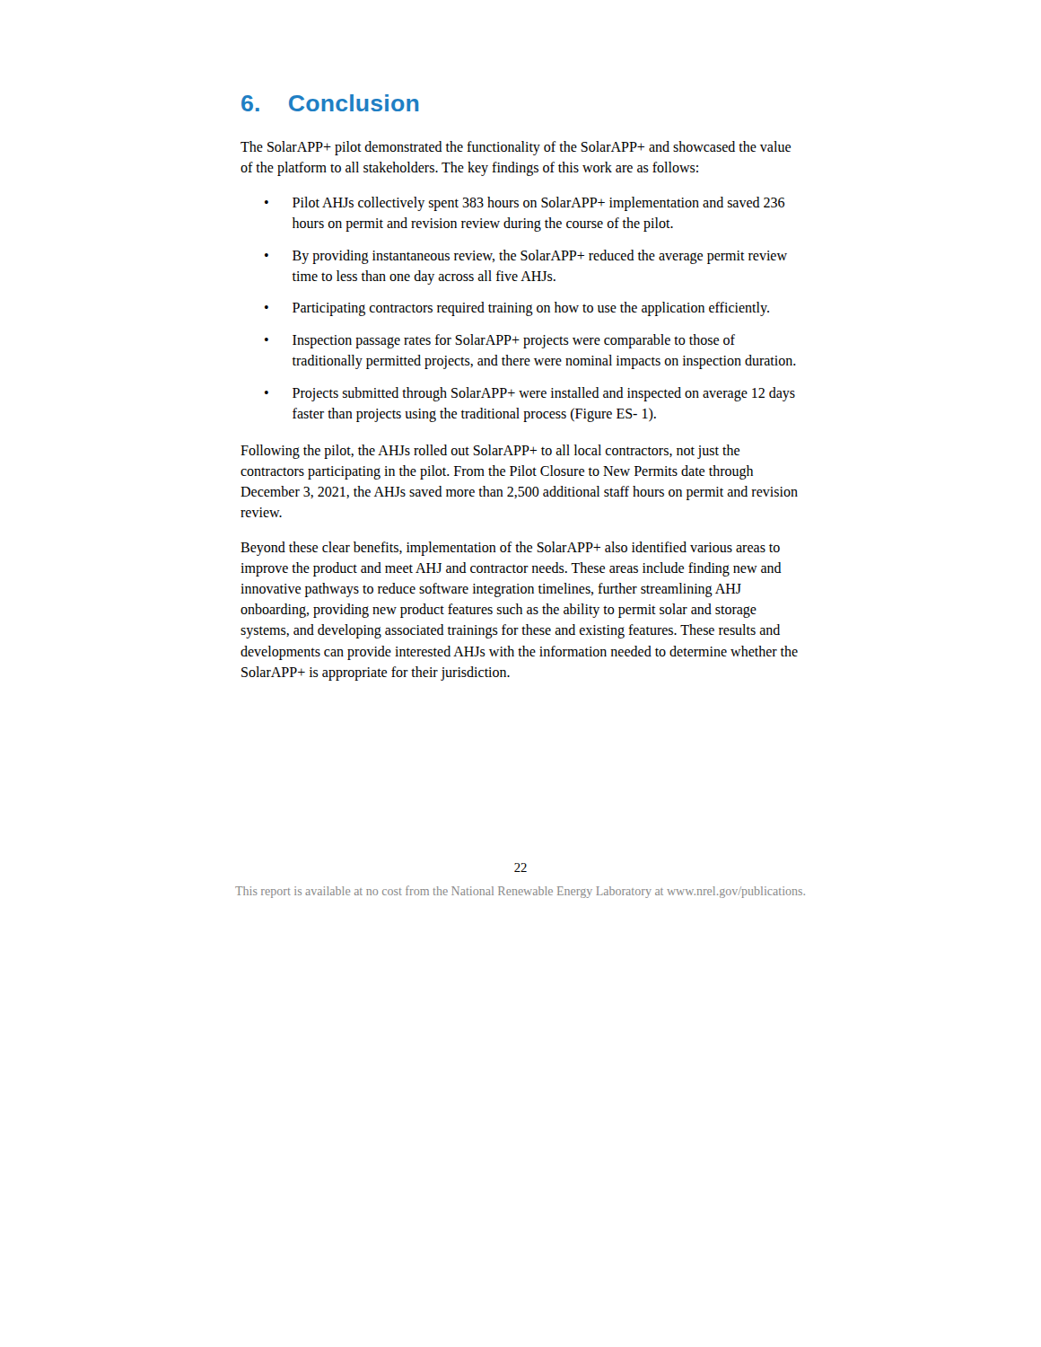6. Conclusion
The SolarAPP+ pilot demonstrated the functionality of the SolarAPP+ and showcased the value of the platform to all stakeholders. The key findings of this work are as follows:
Pilot AHJs collectively spent 383 hours on SolarAPP+ implementation and saved 236 hours on permit and revision review during the course of the pilot.
By providing instantaneous review, the SolarAPP+ reduced the average permit review time to less than one day across all five AHJs.
Participating contractors required training on how to use the application efficiently.
Inspection passage rates for SolarAPP+ projects were comparable to those of traditionally permitted projects, and there were nominal impacts on inspection duration.
Projects submitted through SolarAPP+ were installed and inspected on average 12 days faster than projects using the traditional process (Figure ES- 1).
Following the pilot, the AHJs rolled out SolarAPP+ to all local contractors, not just the contractors participating in the pilot. From the Pilot Closure to New Permits date through December 3, 2021, the AHJs saved more than 2,500 additional staff hours on permit and revision review.
Beyond these clear benefits, implementation of the SolarAPP+ also identified various areas to improve the product and meet AHJ and contractor needs. These areas include finding new and innovative pathways to reduce software integration timelines, further streamlining AHJ onboarding, providing new product features such as the ability to permit solar and storage systems, and developing associated trainings for these and existing features. These results and developments can provide interested AHJs with the information needed to determine whether the SolarAPP+ is appropriate for their jurisdiction.
22
This report is available at no cost from the National Renewable Energy Laboratory at www.nrel.gov/publications.